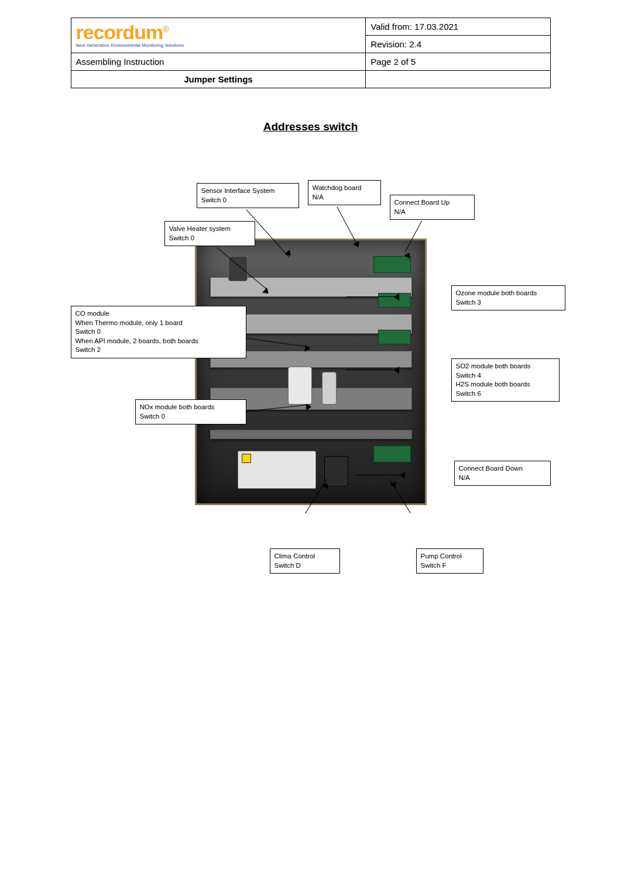| recordum ® Next Generation Environmental Monitoring Solutions | Valid from: 17.03.2021 |
| Revision: 2.4 |
| Assembling Instruction | Page 2 of 5 |
| Jumper Settings | |
Addresses switch
Sensor Interface System
Switch 0
Watchdog board
N/A
Connect Board Up
N/A
Valve Heater system
Switch 0
Ozone module both boards
Switch 3
CO module
When Thermo module, only 1 board
Switch 0
When API module, 2 boards, both boards
Switch 2
SO2 module both boards
Switch 4
H2S module both boards
Switch 6
NOx module both boards
Switch 0
Connect Board Down
N/A
Clima Control
Switch D
Pump Control
Switch F